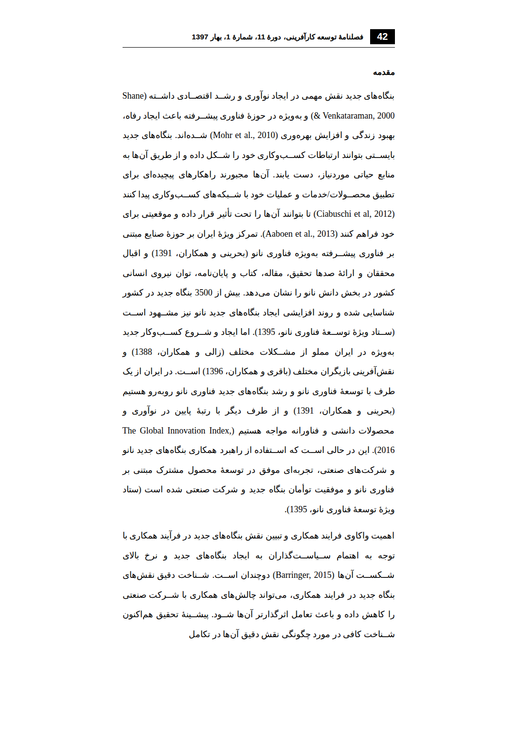42
فصلنامهٔ توسعه کارآفرینی، دورهٔ 11، شمارهٔ 1، بهار 1397
مقدمه
بنگاه‌های جدید نقش مهمی در ایجاد نوآوری و رشــد اقتصــادی داشــته (Shane & Venkataraman, 2000) و به‌ویژه در حوزهٔ فناوری پیشــرفته باعث ایجاد رفاه، بهبود زندگی و افزایش بهره‌وری (Mohr et al., 2010) شــده‌اند. بنگاه‌های جدید بایســتی بتوانند ارتباطات کســب‌وکاری خود را شــکل داده و از طریق آن‌ها به منابع حیاتی موردنیاز، دست یابند. آن‌ها مجبورند راهکارهای پیچیده‌ای برای تطبیق محصــولات/خدمات و عملیات خود با شــبکه‌های کســب‌وکاری پیدا کنند (Ciabuschi et al, 2012) تا بتوانند آن‌ها را تحت تأثیر قرار داده و موقعیتی برای خود فراهم کنند (Aaboen et al., 2013). تمرکز ویژهٔ ایران بر حوزهٔ صنایع مبتنی بر فناوری پیشــرفته به‌ویژه فناوری نانو (بحرینی و همکاران، 1391) و اقبال محققان و ارائهٔ صدها تحقیق، مقاله، کتاب و پایان‌نامه، توان نیروی انسانی کشور در بخش دانش نانو را نشان می‌دهد. بیش از 3500 بنگاه جدید در کشور شناسایی شده و روند افزایشی ایجاد بنگاه‌های جدید نانو نیز مشــهود اســت (ســتاد ویژهٔ توســعهٔ فناوری نانو، 1395). اما ایجاد و شــروع کســب‌وکار جدید به‌ویژه در ایران مملو از مشــکلات مختلف (زالی و همکاران، 1388) و نقش‌آفرینی بازیگران مختلف (باقری و همکاران، 1396) اســت. در ایران از یک طرف با توسعهٔ فناوری نانو و رشد بنگاه‌های جدید فناوری نانو روبه‌رو هستیم (بحرینی و همکاران، 1391) و از طرف دیگر با رتبهٔ پایین در نوآوری و محصولات دانشی و فناورانه مواجه هستیم (The Global Innovation Index, 2016). این در حالی اســت که اســتفاده از راهبرد همکاری بنگاه‌های جدید نانو و شرکت‌های صنعتی، تجربه‌ای موفق در توسعهٔ محصول مشترک مبتنی بر فناوری نانو و موفقیت توأمان بنگاه جدید و شرکت صنعتی شده است (ستاد ویژهٔ توسعهٔ فناوری نانو، 1395).
اهمیت واکاوی فرایند همکاری و تبیین نقش بنگاه‌های جدید در فرآیند همکاری با توجه به اهتمام ســیاســت‌گذاران به ایجاد بنگاه‌های جدید و نرخ بالای شــکســت آن‌ها (Barringer, 2015) دوچندان اســت. شــناخت دقیق نقش‌های بنگاه جدید در فرایند همکاری، می‌تواند چالش‌های همکاری با شــرکت صنعتی را کاهش داده و باعث تعامل اثرگذارتر آن‌ها شــود. پیشــینهٔ تحقیق هم‌اکنون شــناخت کافی در مورد چگونگی نقش دقیق آن‌ها در تکامل